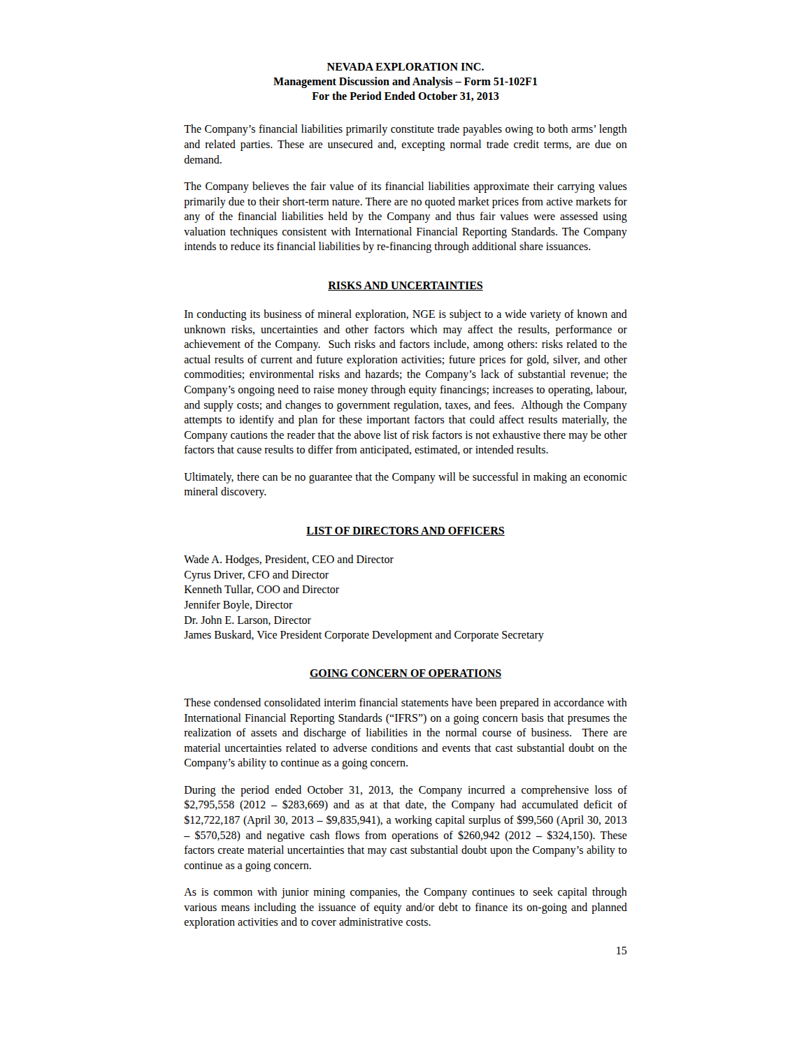NEVADA EXPLORATION INC. Management Discussion and Analysis – Form 51-102F1 For the Period Ended October 31, 2013
The Company’s financial liabilities primarily constitute trade payables owing to both arms’ length and related parties. These are unsecured and, excepting normal trade credit terms, are due on demand.
The Company believes the fair value of its financial liabilities approximate their carrying values primarily due to their short-term nature. There are no quoted market prices from active markets for any of the financial liabilities held by the Company and thus fair values were assessed using valuation techniques consistent with International Financial Reporting Standards. The Company intends to reduce its financial liabilities by re-financing through additional share issuances.
RISKS AND UNCERTAINTIES
In conducting its business of mineral exploration, NGE is subject to a wide variety of known and unknown risks, uncertainties and other factors which may affect the results, performance or achievement of the Company. Such risks and factors include, among others: risks related to the actual results of current and future exploration activities; future prices for gold, silver, and other commodities; environmental risks and hazards; the Company’s lack of substantial revenue; the Company’s ongoing need to raise money through equity financings; increases to operating, labour, and supply costs; and changes to government regulation, taxes, and fees. Although the Company attempts to identify and plan for these important factors that could affect results materially, the Company cautions the reader that the above list of risk factors is not exhaustive there may be other factors that cause results to differ from anticipated, estimated, or intended results.
Ultimately, there can be no guarantee that the Company will be successful in making an economic mineral discovery.
LIST OF DIRECTORS AND OFFICERS
Wade A. Hodges, President, CEO and Director
Cyrus Driver, CFO and Director
Kenneth Tullar, COO and Director
Jennifer Boyle, Director
Dr. John E. Larson, Director
James Buskard, Vice President Corporate Development and Corporate Secretary
GOING CONCERN OF OPERATIONS
These condensed consolidated interim financial statements have been prepared in accordance with International Financial Reporting Standards (“IFRS”) on a going concern basis that presumes the realization of assets and discharge of liabilities in the normal course of business. There are material uncertainties related to adverse conditions and events that cast substantial doubt on the Company’s ability to continue as a going concern.
During the period ended October 31, 2013, the Company incurred a comprehensive loss of $2,795,558 (2012 – $283,669) and as at that date, the Company had accumulated deficit of $12,722,187 (April 30, 2013 – $9,835,941), a working capital surplus of $99,560 (April 30, 2013 – $570,528) and negative cash flows from operations of $260,942 (2012 – $324,150). These factors create material uncertainties that may cast substantial doubt upon the Company’s ability to continue as a going concern.
As is common with junior mining companies, the Company continues to seek capital through various means including the issuance of equity and/or debt to finance its on-going and planned exploration activities and to cover administrative costs.
15